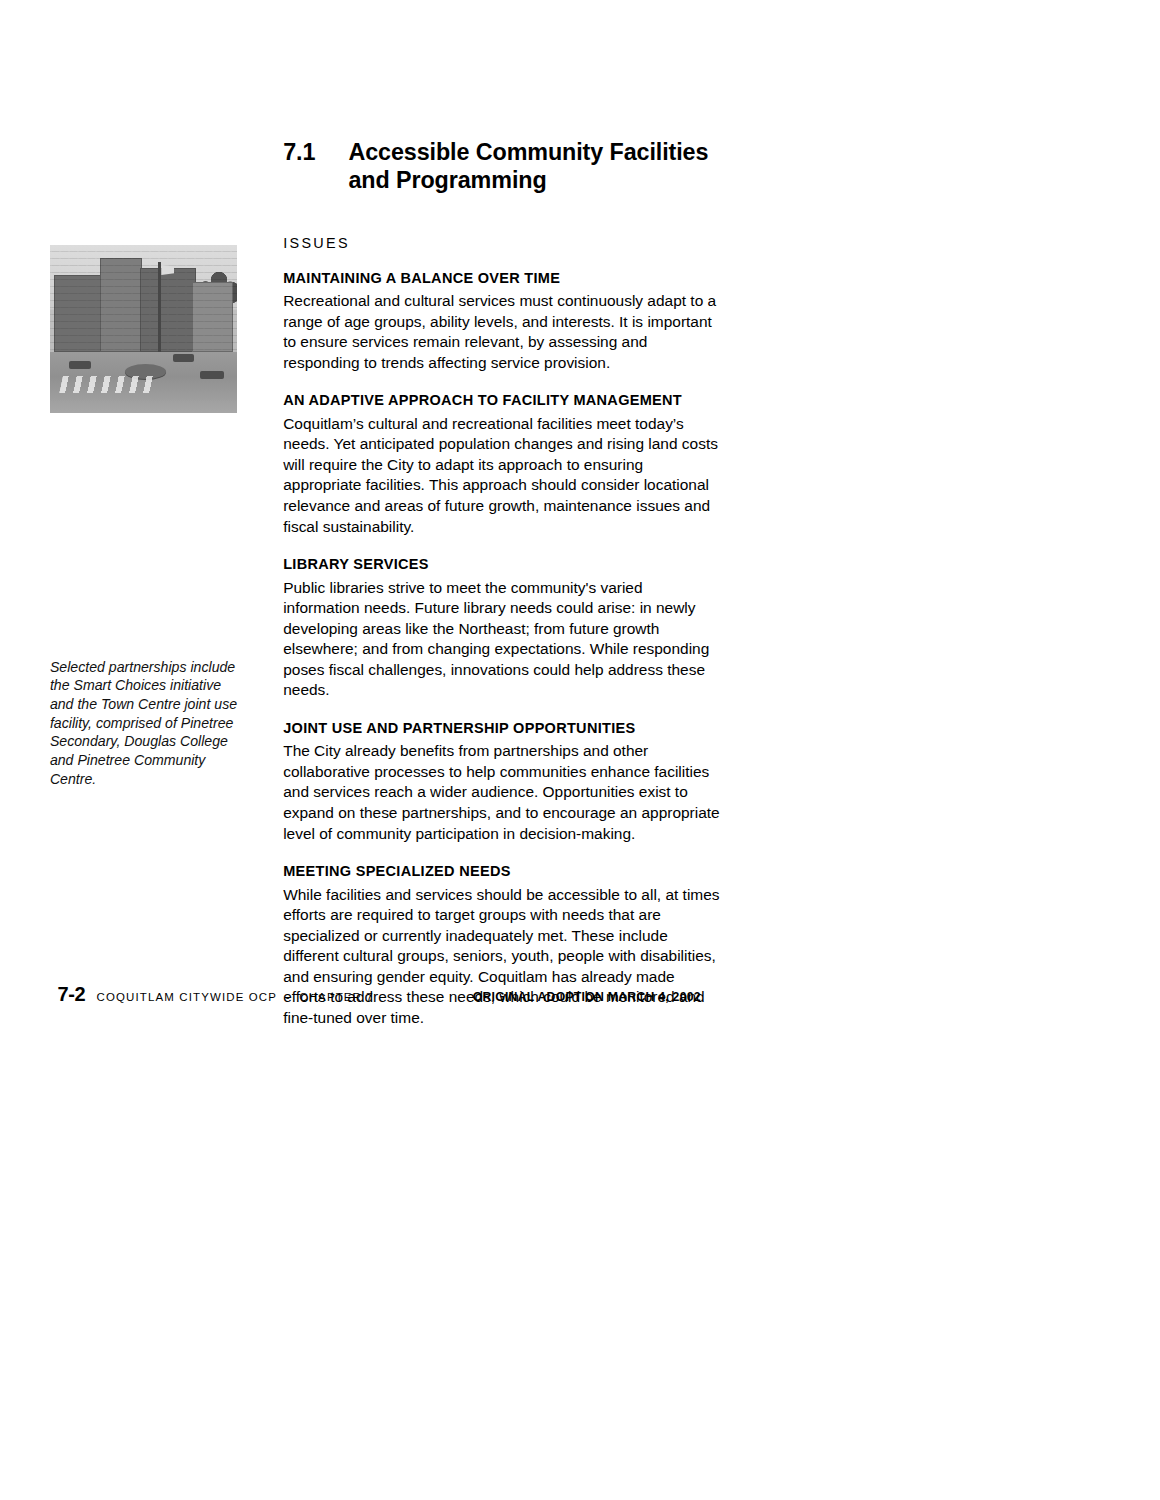Selected partnerships include the Smart Choices initiative and the Town Centre joint use facility, comprised of Pinetree Secondary, Douglas College and Pinetree Community Centre.
7.1 Accessible Community Facilities and Programming
Issues
Maintaining a Balance Over Time
Recreational and cultural services must continuously adapt to a range of age groups, ability levels, and interests. It is important to ensure services remain relevant, by assessing and responding to trends affecting service provision.
An Adaptive Approach to Facility Management
Coquitlam’s cultural and recreational facilities meet today’s needs. Yet anticipated population changes and rising land costs will require the City to adapt its approach to ensuring appropriate facilities. This approach should consider locational relevance and areas of future growth, maintenance issues and fiscal sustainability.
Library Services
Public libraries strive to meet the community's varied information needs. Future library needs could arise: in newly developing areas like the Northeast; from future growth elsewhere; and from changing expectations. While responding poses fiscal challenges, innovations could help address these needs.
Joint Use and Partnership Opportunities
The City already benefits from partnerships and other collaborative processes to help communities enhance facilities and services reach a wider audience. Opportunities exist to expand on these partnerships, and to encourage an appropriate level of community participation in decision-making.
Meeting Specialized Needs
While facilities and services should be accessible to all, at times efforts are required to target groups with needs that are specialized or currently inadequately met. These include different cultural groups, seniors, youth, people with disabilities, and ensuring gender equity. Coquitlam has already made efforts to address these needs, which could be monitored and fine-tuned over time.
7-2 Coquitlam Citywide OCP - Chapter 7
Original Adoption March 4, 2002